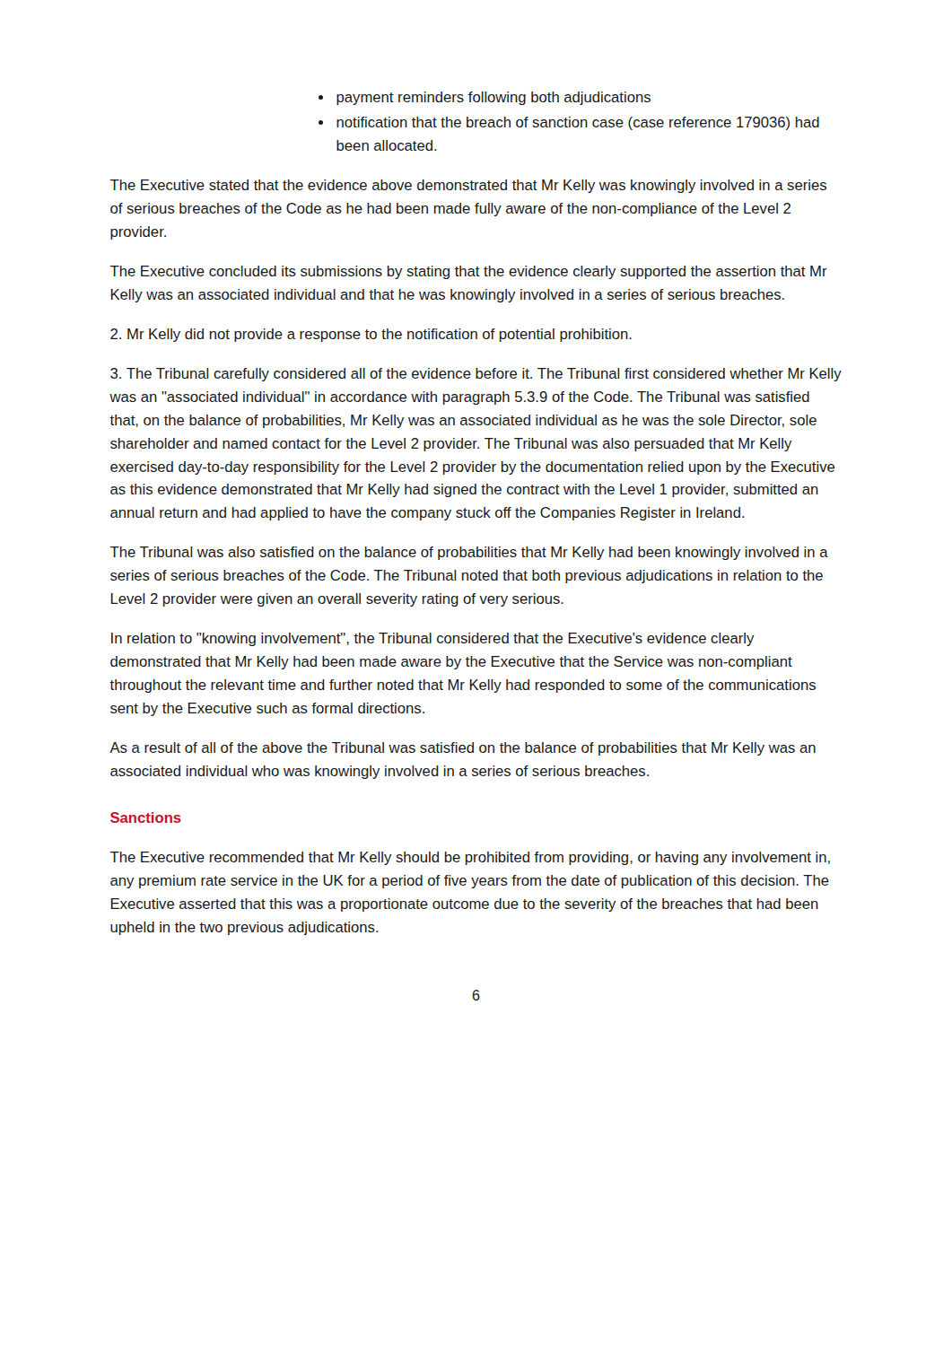payment reminders following both adjudications
notification that the breach of sanction case (case reference 179036) had been allocated.
The Executive stated that the evidence above demonstrated that Mr Kelly was knowingly involved in a series of serious breaches of the Code as he had been made fully aware of the non-compliance of the Level 2 provider.
The Executive concluded its submissions by stating that the evidence clearly supported the assertion that Mr Kelly was an associated individual and that he was knowingly involved in a series of serious breaches.
2. Mr Kelly did not provide a response to the notification of potential prohibition.
3. The Tribunal carefully considered all of the evidence before it. The Tribunal first considered whether Mr Kelly was an "associated individual" in accordance with paragraph 5.3.9 of the Code. The Tribunal was satisfied that, on the balance of probabilities, Mr Kelly was an associated individual as he was the sole Director, sole shareholder and named contact for the Level 2 provider. The Tribunal was also persuaded that Mr Kelly exercised day-to-day responsibility for the Level 2 provider by the documentation relied upon by the Executive as this evidence demonstrated that Mr Kelly had signed the contract with the Level 1 provider, submitted an annual return and had applied to have the company stuck off the Companies Register in Ireland.
The Tribunal was also satisfied on the balance of probabilities that Mr Kelly had been knowingly involved in a series of serious breaches of the Code. The Tribunal noted that both previous adjudications in relation to the Level 2 provider were given an overall severity rating of very serious.
In relation to "knowing involvement", the Tribunal considered that the Executive's evidence clearly demonstrated that Mr Kelly had been made aware by the Executive that the Service was non-compliant throughout the relevant time and further noted that Mr Kelly had responded to some of the communications sent by the Executive such as formal directions.
As a result of all of the above the Tribunal was satisfied on the balance of probabilities that Mr Kelly was an associated individual who was knowingly involved in a series of serious breaches.
Sanctions
The Executive recommended that Mr Kelly should be prohibited from providing, or having any involvement in, any premium rate service in the UK for a period of five years from the date of publication of this decision. The Executive asserted that this was a proportionate outcome due to the severity of the breaches that had been upheld in the two previous adjudications.
6